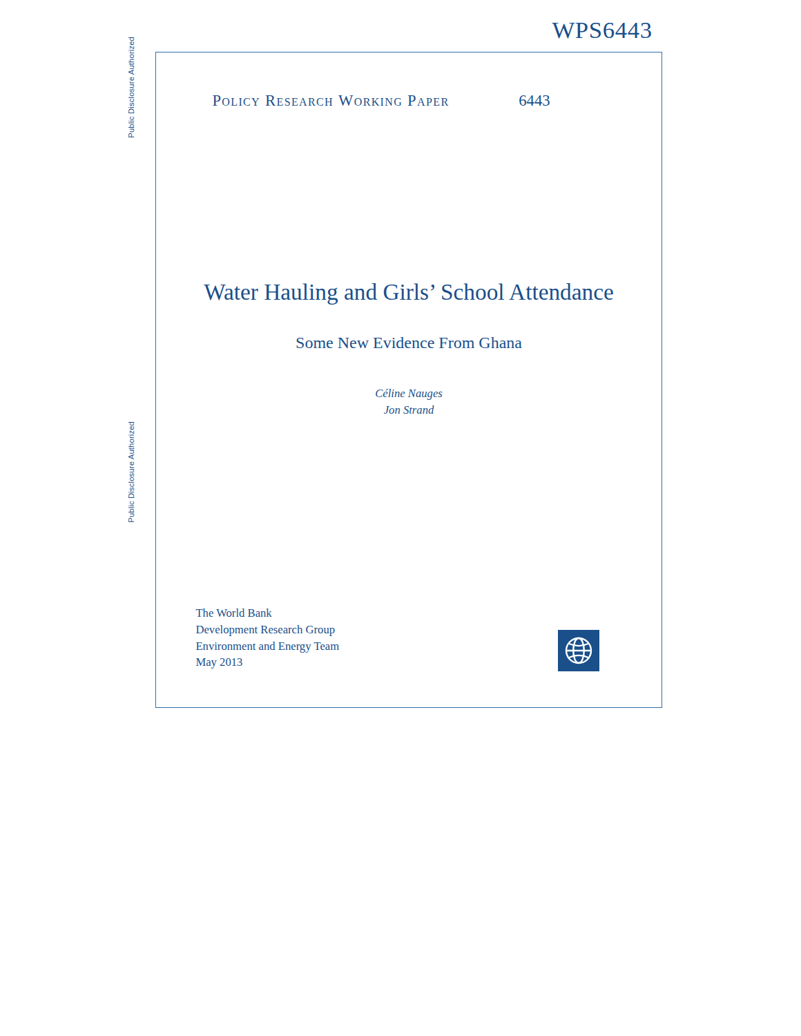WPS6443
Public Disclosure Authorized
Public Disclosure Authorized
Policy Research Working Paper 6443
Water Hauling and Girls’ School Attendance
Some New Evidence From Ghana
Céline Nauges
Jon Strand
The World Bank
Development Research Group
Environment and Energy Team
May 2013